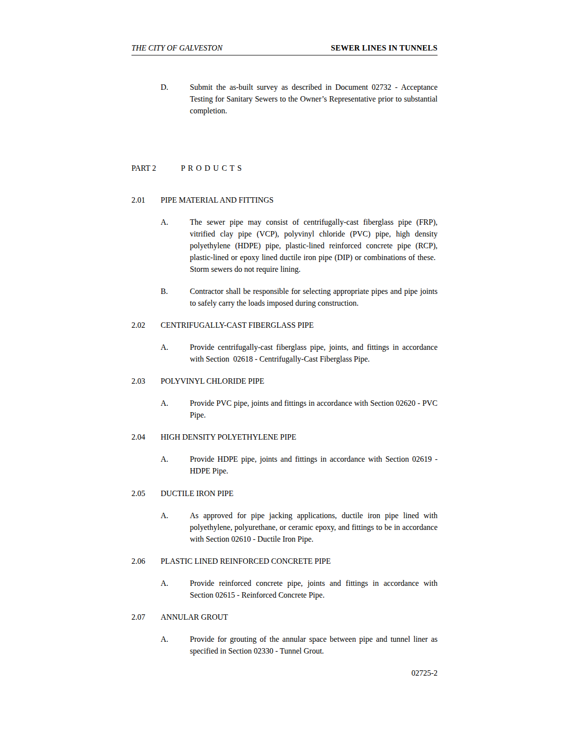THE CITY OF GALVESTON
SEWER LINES IN TUNNELS
D.
Submit the as-built survey as described in Document 02732 - Acceptance Testing for Sanitary Sewers to the Owner’s Representative prior to substantial completion.
PART 2
P R O D U C T S
2.01
PIPE MATERIAL AND FITTINGS
A.
The sewer pipe may consist of centrifugally-cast fiberglass pipe (FRP), vitrified clay pipe (VCP), polyvinyl chloride (PVC) pipe, high density polyethylene (HDPE) pipe, plastic-lined reinforced concrete pipe (RCP), plastic-lined or epoxy lined ductile iron pipe (DIP) or combinations of these. Storm sewers do not require lining.
B.
Contractor shall be responsible for selecting appropriate pipes and pipe joints to safely carry the loads imposed during construction.
2.02
CENTRIFUGALLY-CAST FIBERGLASS PIPE
A.
Provide centrifugally-cast fiberglass pipe, joints, and fittings in accordance with Section 02618 - Centrifugally-Cast Fiberglass Pipe.
2.03
POLYVINYL CHLORIDE PIPE
A.
Provide PVC pipe, joints and fittings in accordance with Section 02620 - PVC Pipe.
2.04
HIGH DENSITY POLYETHYLENE PIPE
A.
Provide HDPE pipe, joints and fittings in accordance with Section 02619 - HDPE Pipe.
2.05
DUCTILE IRON PIPE
A.
As approved for pipe jacking applications, ductile iron pipe lined with polyethylene, polyurethane, or ceramic epoxy, and fittings to be in accordance with Section 02610 - Ductile Iron Pipe.
2.06
PLASTIC LINED REINFORCED CONCRETE PIPE
A.
Provide reinforced concrete pipe, joints and fittings in accordance with Section 02615 - Reinforced Concrete Pipe.
2.07
ANNULAR GROUT
A.
Provide for grouting of the annular space between pipe and tunnel liner as specified in Section 02330 - Tunnel Grout.
02725-2